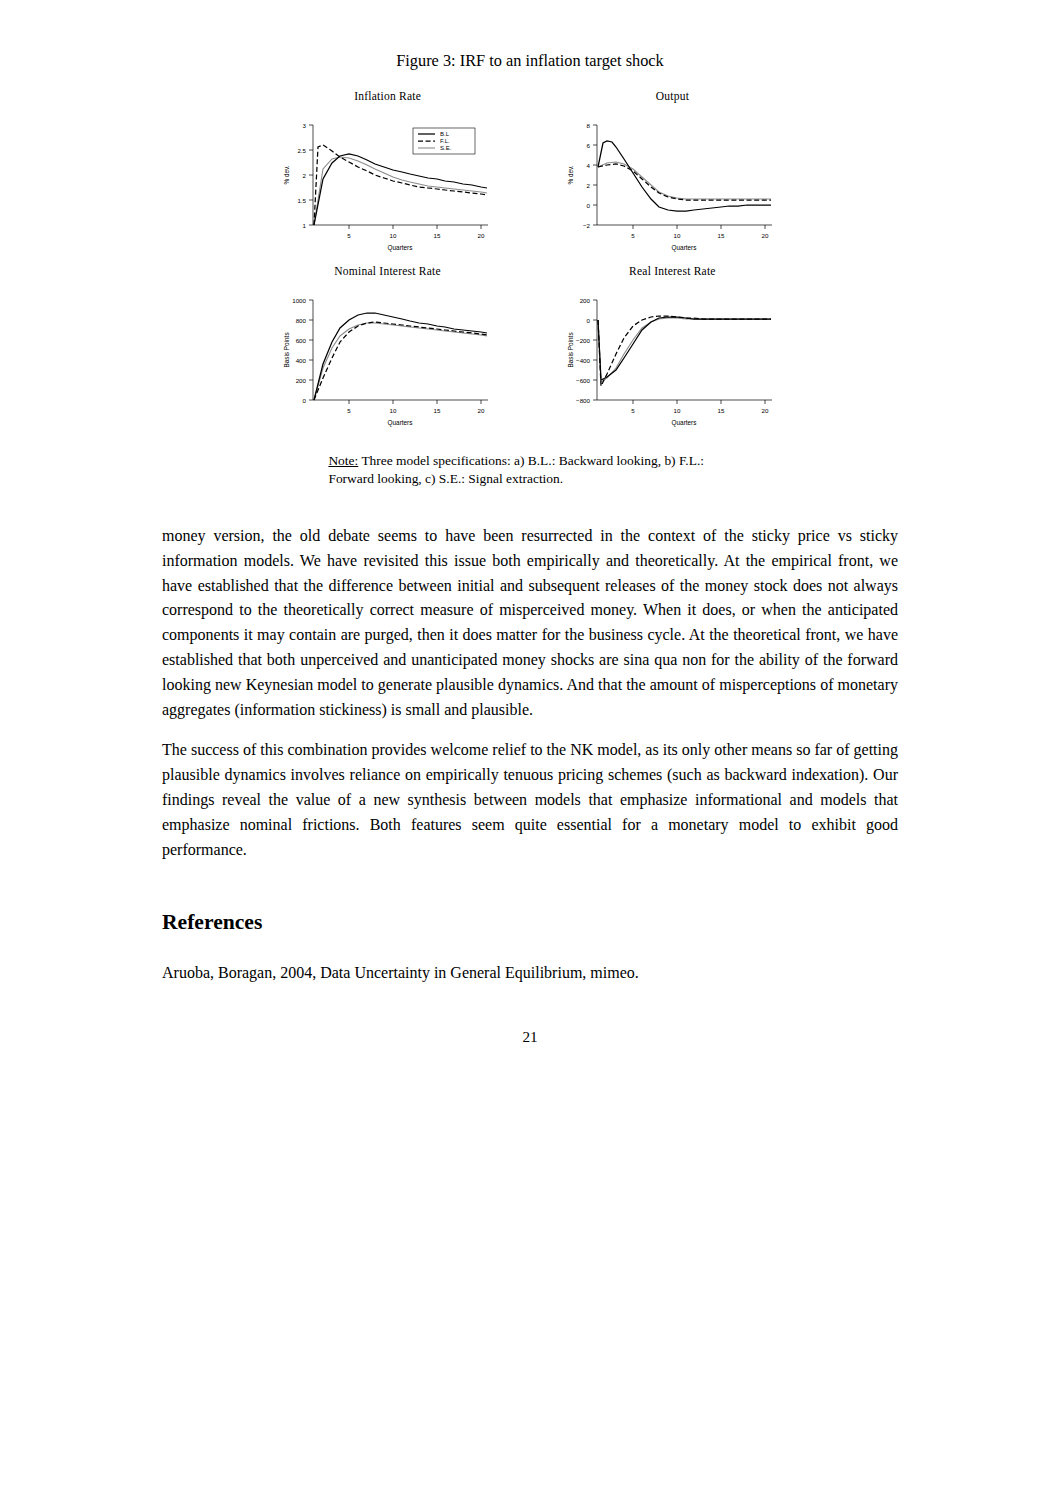Figure 3: IRF to an inflation target shock
Inflation Rate
1 1.5 2 2.5 3 5 10 15 20 Quarters % dev. B.L F.L. S.E.
Output
−2 0 2 4 6 8 5 10 15 20 Quarters % dev.
Nominal Interest Rate
0 200 400 600 800 1000 5 10 15 20 Quarters Basis Points
Real Interest Rate
−800 −600 −400 −200 0 200 5 10 15 20 Quarters Basis Points
Note: Three model specifications: a) B.L.: Backward looking, b) F.L.: Forward looking, c) S.E.: Signal extraction.
money version, the old debate seems to have been resurrected in the context of the sticky price vs sticky information models. We have revisited this issue both empirically and theoretically. At the empirical front, we have established that the difference between initial and subsequent releases of the money stock does not always correspond to the theoretically correct measure of misperceived money. When it does, or when the anticipated components it may contain are purged, then it does matter for the business cycle. At the theoretical front, we have established that both unperceived and unanticipated money shocks are sina qua non for the ability of the forward looking new Keynesian model to generate plausible dynamics. And that the amount of misperceptions of monetary aggregates (information stickiness) is small and plausible.
The success of this combination provides welcome relief to the NK model, as its only other means so far of getting plausible dynamics involves reliance on empirically tenuous pricing schemes (such as backward indexation). Our findings reveal the value of a new synthesis between models that emphasize informational and models that emphasize nominal frictions. Both features seem quite essential for a monetary model to exhibit good performance.
References
Aruoba, Boragan, 2004, Data Uncertainty in General Equilibrium, mimeo.
21